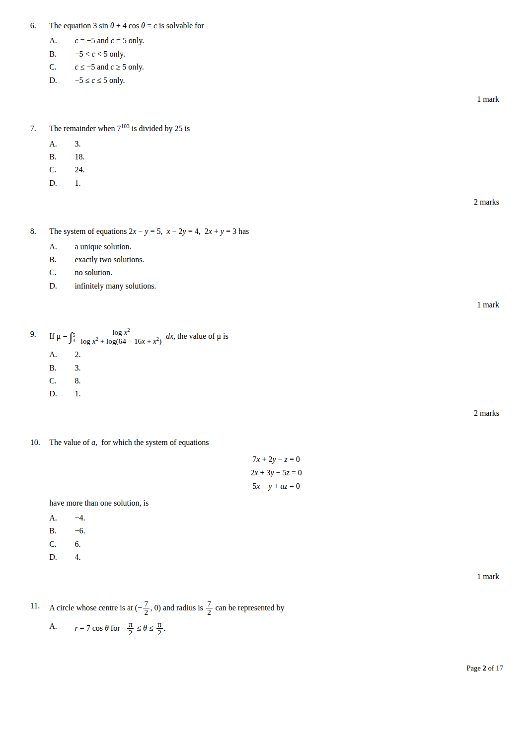The equation 3 sin θ + 4 cos θ = c is solvable for
c = −5 and c = 5 only.
−5 < c < 5 only.
c ≤ −5 and c ≥ 5 only.
−5 ≤ c ≤ 5 only.
1 mark
The remainder when 7103 is divided by 25 is
3.
18.
24.
1.
2 marks
The system of equations 2x − y = 5, x − 2y = 4, 2x + y = 3 has
a unique solution.
exactly two solutions.
no solution.
infinitely many solutions.
1 mark
If μ = ∫53 log x2 log x2 + log(64 − 16x + x2) dx, the value of μ is
2.
3.
8.
1.
2 marks
The value of a, for which the system of equations
7x + 2y − z = 0 2x + 3y − 5z = 0 5x − y + az = 0
have more than one solution, is
−4.
−6.
6.
4.
1 mark
A circle whose centre is at (−72, 0) and radius is 72 can be represented by
r = 7 cos θ for −π 2 ≤ θ ≤ π 2.
Page 2 of 17